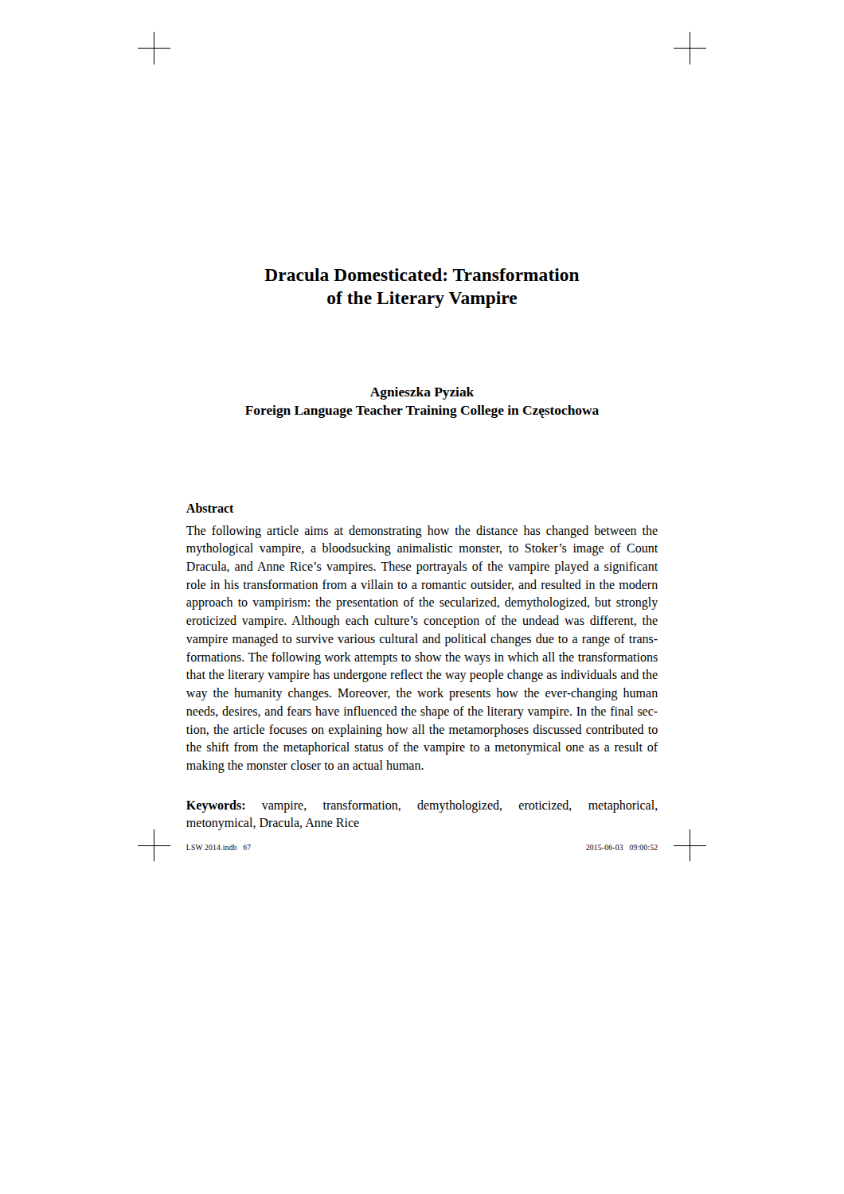Dracula Domesticated: Transformation
of the Literary Vampire
Agnieszka Pyziak
Foreign Language Teacher Training College in Częstochowa
Abstract
The following article aims at demonstrating how the distance has changed between the mythological vampire, a bloodsucking animalistic monster, to Stoker’s image of Count Dracula, and Anne Rice’s vampires. These portrayals of the vampire played a significant role in his transformation from a villain to a romantic outsider, and resulted in the modern approach to vampirism: the presentation of the secularized, demythologized, but strongly eroticized vampire. Although each culture’s conception of the undead was different, the vampire managed to survive various cultural and political changes due to a range of transformations. The following work attempts to show the ways in which all the transformations that the literary vampire has undergone reflect the way people change as individuals and the way the humanity changes. Moreover, the work presents how the ever-changing human needs, desires, and fears have influenced the shape of the literary vampire. In the final section, the article focuses on explaining how all the metamorphoses discussed contributed to the shift from the metaphorical status of the vampire to a metonymical one as a result of making the monster closer to an actual human.
Keywords: vampire, transformation, demythologized, eroticized, metaphorical, metonymical, Dracula, Anne Rice
LSW 2014.indb 67 2015-06-03 09:00:52